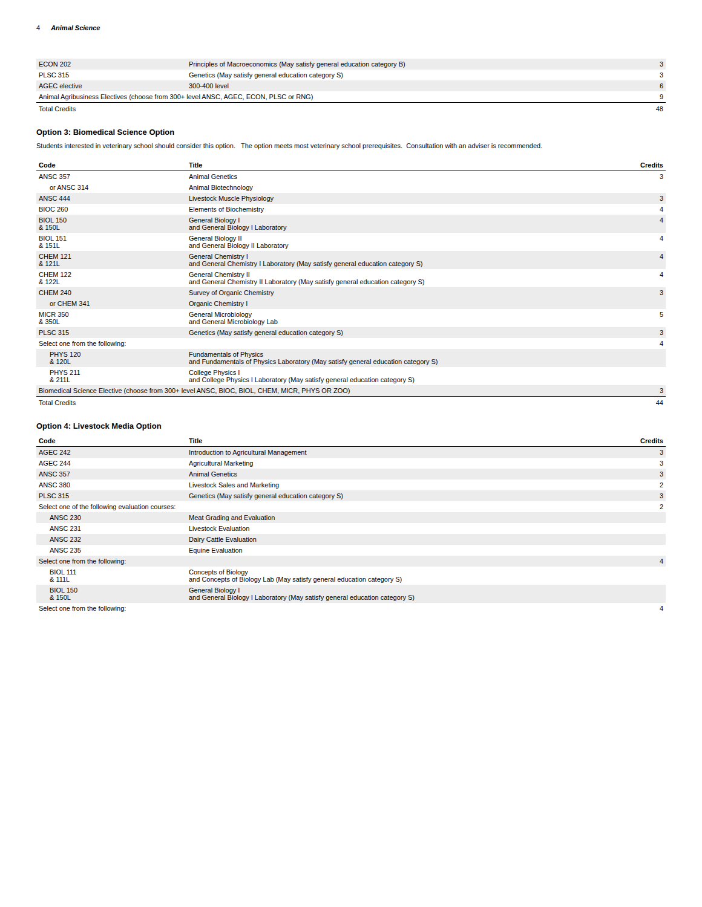4 Animal Science
| ECON 202 | Principles of Macroeconomics (May satisfy general education category B) | 3 |
| PLSC 315 | Genetics (May satisfy general education category S) | 3 |
| AGEC elective | 300-400 level | 6 |
| Animal Agribusiness Electives (choose from 300+ level ANSC, AGEC, ECON, PLSC or RNG) | 9 |
| Total Credits | 48 |
Option 3: Biomedical Science Option
Students interested in veterinary school should consider this option. The option meets most veterinary school prerequisites. Consultation with an adviser is recommended.
| Code | Title | Credits |
| --- | --- | --- |
| ANSC 357 | Animal Genetics | 3 |
| or ANSC 314 | Animal Biotechnology | |
| ANSC 444 | Livestock Muscle Physiology | 3 |
| BIOC 260 | Elements of Biochemistry | 4 |
| BIOL 150 & 150L | General Biology I and General Biology I Laboratory | 4 |
| BIOL 151 & 151L | General Biology II and General Biology II Laboratory | 4 |
| CHEM 121 & 121L | General Chemistry I and General Chemistry I Laboratory (May satisfy general education category S) | 4 |
| CHEM 122 & 122L | General Chemistry II and General Chemistry II Laboratory (May satisfy general education category S) | 4 |
| CHEM 240 | Survey of Organic Chemistry | 3 |
| or CHEM 341 | Organic Chemistry I | |
| MICR 350 & 350L | General Microbiology and General Microbiology Lab | 5 |
| PLSC 315 | Genetics (May satisfy general education category S) | 3 |
| Select one from the following: | 4 |
| PHYS 120 & 120L | Fundamentals of Physics and Fundamentals of Physics Laboratory (May satisfy general education category S) | |
| PHYS 211 & 211L | College Physics I and College Physics I Laboratory (May satisfy general education category S) | |
| Biomedical Science Elective (choose from 300+ level ANSC, BIOC, BIOL, CHEM, MICR, PHYS OR ZOO) | 3 |
| Total Credits | 44 |
Option 4: Livestock Media Option
| Code | Title | Credits |
| --- | --- | --- |
| AGEC 242 | Introduction to Agricultural Management | 3 |
| AGEC 244 | Agricultural Marketing | 3 |
| ANSC 357 | Animal Genetics | 3 |
| ANSC 380 | Livestock Sales and Marketing | 2 |
| PLSC 315 | Genetics (May satisfy general education category S) | 3 |
| Select one of the following evaluation courses: | 2 |
| ANSC 230 | Meat Grading and Evaluation | |
| ANSC 231 | Livestock Evaluation | |
| ANSC 232 | Dairy Cattle Evaluation | |
| ANSC 235 | Equine Evaluation | |
| Select one from the following: | 4 |
| BIOL 111 & 111L | Concepts of Biology and Concepts of Biology Lab (May satisfy general education category S) | |
| BIOL 150 & 150L | General Biology I and General Biology I Laboratory (May satisfy general education category S) | |
| Select one from the following: | 4 |